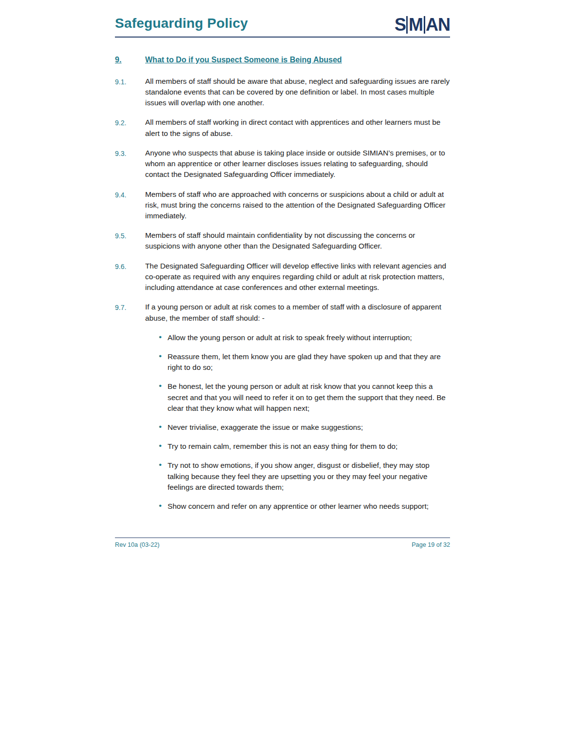Safeguarding Policy
SMAN
9. What to Do if you Suspect Someone is Being Abused
9.1.
All members of staff should be aware that abuse, neglect and safeguarding issues are rarely standalone events that can be covered by one definition or label. In most cases multiple issues will overlap with one another.
9.2.
All members of staff working in direct contact with apprentices and other learners must be alert to the signs of abuse.
9.3.
Anyone who suspects that abuse is taking place inside or outside SIMIAN’s premises, or to whom an apprentice or other learner discloses issues relating to safeguarding, should contact the Designated Safeguarding Officer immediately.
9.4.
Members of staff who are approached with concerns or suspicions about a child or adult at risk, must bring the concerns raised to the attention of the Designated Safeguarding Officer immediately.
9.5.
Members of staff should maintain confidentiality by not discussing the concerns or suspicions with anyone other than the Designated Safeguarding Officer.
9.6.
The Designated Safeguarding Officer will develop effective links with relevant agencies and co-operate as required with any enquires regarding child or adult at risk protection matters, including attendance at case conferences and other external meetings.
9.7.
If a young person or adult at risk comes to a member of staff with a disclosure of apparent abuse, the member of staff should: -
•Allow the young person or adult at risk to speak freely without interruption;
•Reassure them, let them know you are glad they have spoken up and that they are right to do so;
•Be honest, let the young person or adult at risk know that you cannot keep this a secret and that you will need to refer it on to get them the support that they need. Be clear that they know what will happen next;
•Never trivialise, exaggerate the issue or make suggestions;
•Try to remain calm, remember this is not an easy thing for them to do;
•Try not to show emotions, if you show anger, disgust or disbelief, they may stop talking because they feel they are upsetting you or they may feel your negative feelings are directed towards them;
•Show concern and refer on any apprentice or other learner who needs support;
Rev 10a (03-22) Page 19 of 32